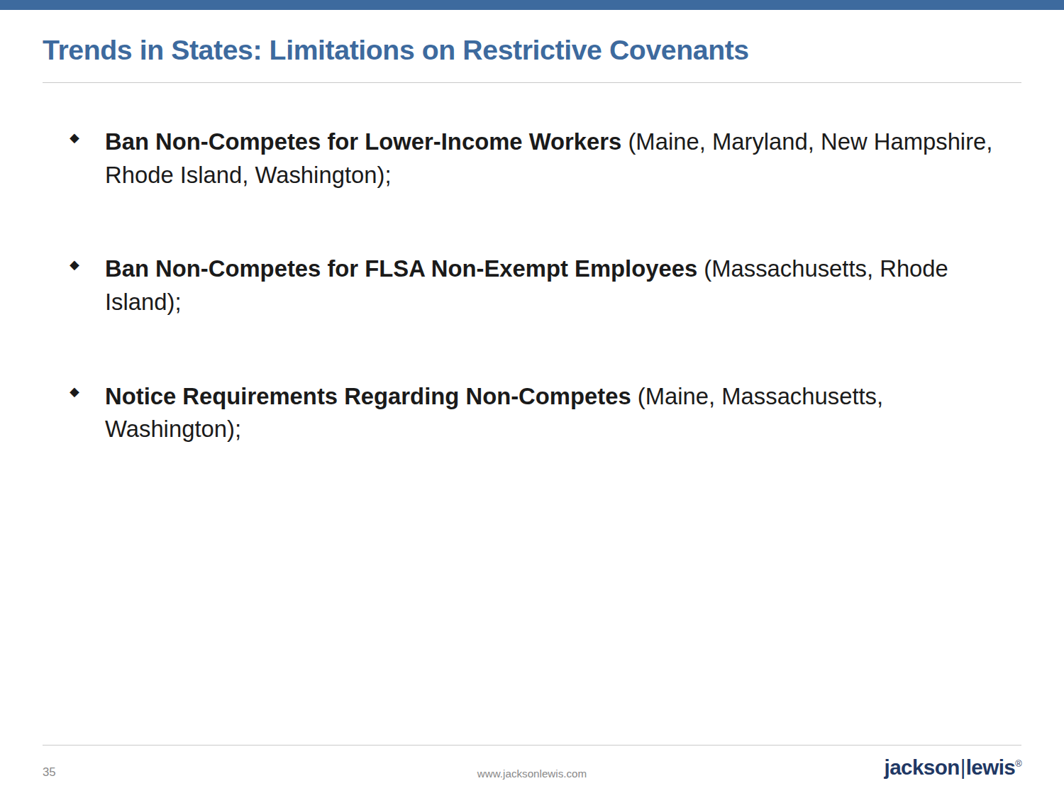Trends in States: Limitations on Restrictive Covenants
Ban Non-Competes for Lower-Income Workers (Maine, Maryland, New Hampshire, Rhode Island, Washington);
Ban Non-Competes for FLSA Non-Exempt Employees (Massachusetts, Rhode Island);
Notice Requirements Regarding Non-Competes (Maine, Massachusetts, Washington);
35 www.jacksonlewis.com jackson|lewis®